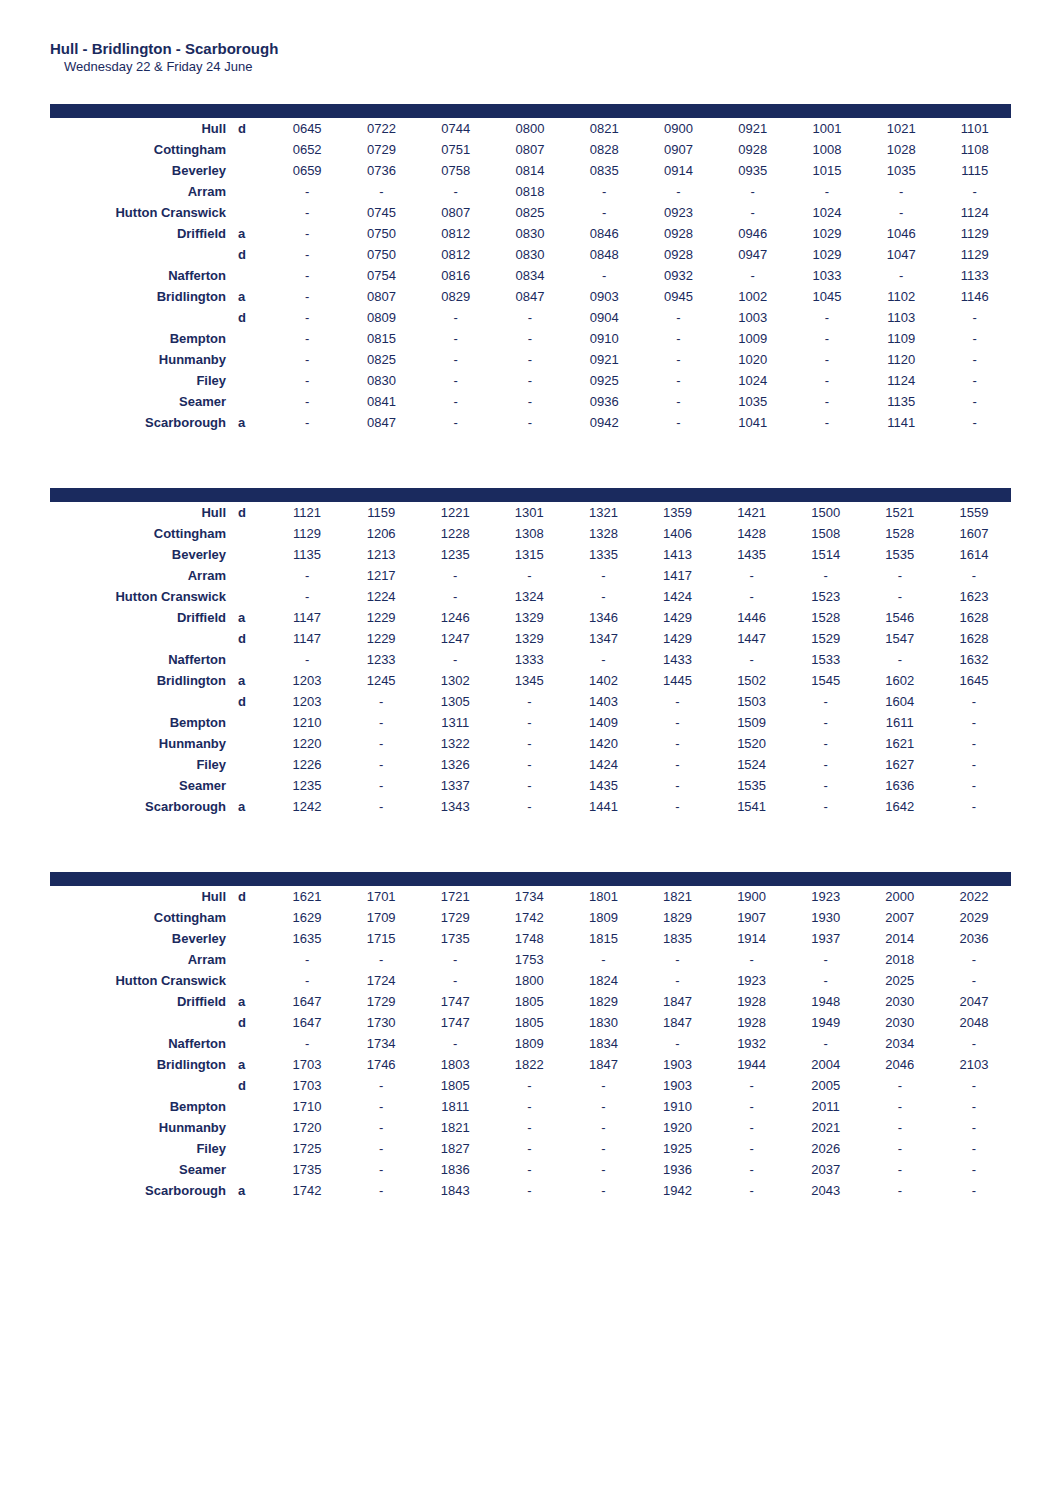Hull - Bridlington - Scarborough
Wednesday 22 & Friday 24 June
| Hull | d | 0645 | 0722 | 0744 | 0800 | 0821 | 0900 | 0921 | 1001 | 1021 | 1101 |
| Cottingham | | 0652 | 0729 | 0751 | 0807 | 0828 | 0907 | 0928 | 1008 | 1028 | 1108 |
| Beverley | | 0659 | 0736 | 0758 | 0814 | 0835 | 0914 | 0935 | 1015 | 1035 | 1115 |
| Arram | | - | - | - | 0818 | - | - | - | - | - | - |
| Hutton Cranswick | | - | 0745 | 0807 | 0825 | - | 0923 | - | 1024 | - | 1124 |
| Driffield | a | - | 0750 | 0812 | 0830 | 0846 | 0928 | 0946 | 1029 | 1046 | 1129 |
| | d | - | 0750 | 0812 | 0830 | 0848 | 0928 | 0947 | 1029 | 1047 | 1129 |
| Nafferton | | - | 0754 | 0816 | 0834 | - | 0932 | - | 1033 | - | 1133 |
| Bridlington | a | - | 0807 | 0829 | 0847 | 0903 | 0945 | 1002 | 1045 | 1102 | 1146 |
| | d | - | 0809 | - | - | 0904 | - | 1003 | - | 1103 | - |
| Bempton | | - | 0815 | - | - | 0910 | - | 1009 | - | 1109 | - |
| Hunmanby | | - | 0825 | - | - | 0921 | - | 1020 | - | 1120 | - |
| Filey | | - | 0830 | - | - | 0925 | - | 1024 | - | 1124 | - |
| Seamer | | - | 0841 | - | - | 0936 | - | 1035 | - | 1135 | - |
| Scarborough | a | - | 0847 | - | - | 0942 | - | 1041 | - | 1141 | - |
| Hull | d | 1121 | 1159 | 1221 | 1301 | 1321 | 1359 | 1421 | 1500 | 1521 | 1559 |
| Cottingham | | 1129 | 1206 | 1228 | 1308 | 1328 | 1406 | 1428 | 1508 | 1528 | 1607 |
| Beverley | | 1135 | 1213 | 1235 | 1315 | 1335 | 1413 | 1435 | 1514 | 1535 | 1614 |
| Arram | | - | 1217 | - | - | - | 1417 | - | - | - | - |
| Hutton Cranswick | | - | 1224 | - | 1324 | - | 1424 | - | 1523 | - | 1623 |
| Driffield | a | 1147 | 1229 | 1246 | 1329 | 1346 | 1429 | 1446 | 1528 | 1546 | 1628 |
| | d | 1147 | 1229 | 1247 | 1329 | 1347 | 1429 | 1447 | 1529 | 1547 | 1628 |
| Nafferton | | - | 1233 | - | 1333 | - | 1433 | - | 1533 | - | 1632 |
| Bridlington | a | 1203 | 1245 | 1302 | 1345 | 1402 | 1445 | 1502 | 1545 | 1602 | 1645 |
| | d | 1203 | - | 1305 | - | 1403 | - | 1503 | - | 1604 | - |
| Bempton | | 1210 | - | 1311 | - | 1409 | - | 1509 | - | 1611 | - |
| Hunmanby | | 1220 | - | 1322 | - | 1420 | - | 1520 | - | 1621 | - |
| Filey | | 1226 | - | 1326 | - | 1424 | - | 1524 | - | 1627 | - |
| Seamer | | 1235 | - | 1337 | - | 1435 | - | 1535 | - | 1636 | - |
| Scarborough | a | 1242 | - | 1343 | - | 1441 | - | 1541 | - | 1642 | - |
| Hull | d | 1621 | 1701 | 1721 | 1734 | 1801 | 1821 | 1900 | 1923 | 2000 | 2022 |
| Cottingham | | 1629 | 1709 | 1729 | 1742 | 1809 | 1829 | 1907 | 1930 | 2007 | 2029 |
| Beverley | | 1635 | 1715 | 1735 | 1748 | 1815 | 1835 | 1914 | 1937 | 2014 | 2036 |
| Arram | | - | - | - | 1753 | - | - | - | - | 2018 | - |
| Hutton Cranswick | | - | 1724 | - | 1800 | 1824 | - | 1923 | - | 2025 | - |
| Driffield | a | 1647 | 1729 | 1747 | 1805 | 1829 | 1847 | 1928 | 1948 | 2030 | 2047 |
| | d | 1647 | 1730 | 1747 | 1805 | 1830 | 1847 | 1928 | 1949 | 2030 | 2048 |
| Nafferton | | - | 1734 | - | 1809 | 1834 | - | 1932 | - | 2034 | - |
| Bridlington | a | 1703 | 1746 | 1803 | 1822 | 1847 | 1903 | 1944 | 2004 | 2046 | 2103 |
| | d | 1703 | - | 1805 | - | - | 1903 | - | 2005 | - | - |
| Bempton | | 1710 | - | 1811 | - | - | 1910 | - | 2011 | - | - |
| Hunmanby | | 1720 | - | 1821 | - | - | 1920 | - | 2021 | - | - |
| Filey | | 1725 | - | 1827 | - | - | 1925 | - | 2026 | - | - |
| Seamer | | 1735 | - | 1836 | - | - | 1936 | - | 2037 | - | - |
| Scarborough | a | 1742 | - | 1843 | - | - | 1942 | - | 2043 | - | - |